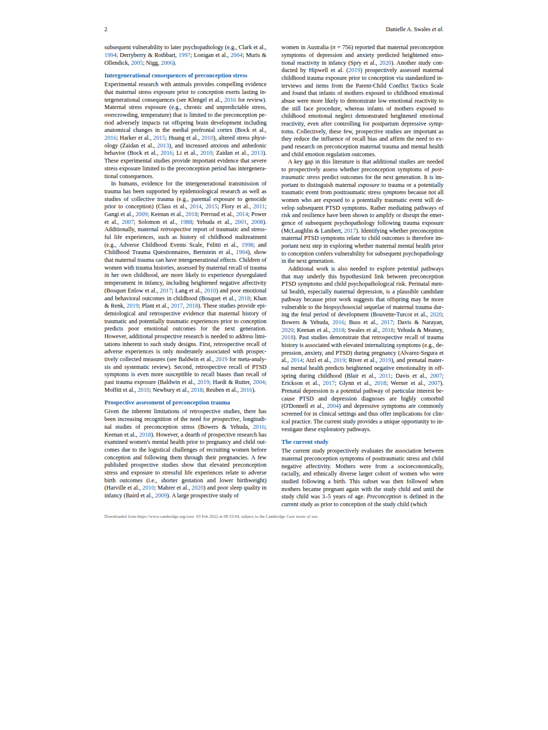2 Danielle A. Swales et al.
subsequent vulnerability to later psychopathology (e.g., Clark et al., 1994; Derryberry & Rothbart, 1997; Lonigan et al., 2004; Muris & Ollendick, 2005; Nigg, 2006).
Intergenerational consequences of preconception stress
Experimental research with animals provides compelling evidence that maternal stress exposure prior to conception exerts lasting intergenerational consequences (see Klengel et al., 2016 for review). Maternal stress exposure (e.g., chronic and unpredictable stress, overcrowding, temperature) that is limited to the preconception period adversely impacts rat offspring brain development including anatomical changes in the medial prefrontal cortex (Bock et al., 2016; Harker et al., 2015; Huang et al., 2010), altered stress physiology (Zaidan et al., 2013), and increased anxious and anhedonic behavior (Bock et al., 2016; Li et al., 2010; Zaidan et al., 2013). These experimental studies provide important evidence that severe stress exposure limited to the preconception period has intergenerational consequences.
In humans, evidence for the intergenerational transmission of trauma has been supported by epidemiological research as well as studies of collective trauma (e.g., parental exposure to genocide prior to conception) (Class et al., 2014, 2015; Flory et al., 2011; Gangi et al., 2009; Keenan et al., 2018; Perroud et al., 2014; Power et al., 2007; Solomon et al., 1988; Yehuda et al., 2001, 2008). Additionally, maternal retrospective report of traumatic and stressful life experiences, such as history of childhood maltreatment (e.g., Adverse Childhood Events Scale, Felitti et al., 1998; and Childhood Trauma Questionnaires, Bernstein et al., 1994), show that maternal trauma can have intergenerational effects. Children of women with trauma histories, assessed by maternal recall of trauma in her own childhood, are more likely to experience dysregulated temperament in infancy, including heightened negative affectivity (Bosquet Enlow et al., 2017; Lang et al., 2010) and poor emotional and behavioral outcomes in childhood (Bosquet et al., 2018; Khan & Renk, 2019; Plant et al., 2017, 2018). These studies provide epidemiological and retrospective evidence that maternal history of traumatic and potentially traumatic experiences prior to conception predicts poor emotional outcomes for the next generation. However, additional prospective research is needed to address limitations inherent to such study designs. First, retrospective recall of adverse experiences is only moderately associated with prospectively collected measures (see Baldwin et al., 2019 for meta-analysis and systematic review). Second, retrospective recall of PTSD symptoms is even more susceptible to recall biases than recall of past trauma exposure (Baldwin et al., 2019; Hardt & Rutter, 2004; Moffitt et al., 2010; Newbury et al., 2018; Reuben et al., 2016).
Prospective assessment of preconception trauma
Given the inherent limitations of retrospective studies, there has been increasing recognition of the need for prospective, longitudinal studies of preconception stress (Bowers & Yehuda, 2016; Keenan et al., 2018). However, a dearth of prospective research has examined women's mental health prior to pregnancy and child outcomes due to the logistical challenges of recruiting women before conception and following them through their pregnancies. A few published prospective studies show that elevated preconception stress and exposure to stressful life experiences relate to adverse birth outcomes (i.e., shorter gestation and lower birthweight) (Harville et al., 2010; Mahrer et al., 2020) and poor sleep quality in infancy (Baird et al., 2009). A large prospective study of
women in Australia (n = 756) reported that maternal preconception symptoms of depression and anxiety predicted heightened emotional reactivity in infancy (Spry et al., 2020). Another study conducted by Hipwell et al. (2019) prospectively assessed maternal childhood trauma exposure prior to conception via standardized interviews and items from the Parent-Child Conflict Tactics Scale and found that infants of mothers exposed to childhood emotional abuse were more likely to demonstrate low emotional reactivity to the still face procedure, whereas infants of mothers exposed to childhood emotional neglect demonstrated heightened emotional reactivity, even after controlling for postpartum depressive symptoms. Collectively, these few, prospective studies are important as they reduce the influence of recall bias and affirm the need to expand research on preconception maternal trauma and mental health and child emotion regulation outcomes.
A key gap in this literature is that additional studies are needed to prospectively assess whether preconception symptoms of posttraumatic stress predict outcomes for the next generation. It is important to distinguish maternal exposure to trauma or a potentially traumatic event from posttraumatic stress symptoms because not all women who are exposed to a potentially traumatic event will develop subsequent PTSD symptoms. Rather mediating pathways of risk and resilience have been shown to amplify or disrupt the emergence of subsequent psychopathology following trauma exposure (McLaughlin & Lambert, 2017). Identifying whether preconception maternal PTSD symptoms relate to child outcomes is therefore important next step in exploring whether maternal mental health prior to conception confers vulnerability for subsequent psychopathology in the next generation.
Additional work is also needed to explore potential pathways that may underly this hypothesized link between preconception PTSD symptoms and child psychopathological risk. Perinatal mental health, especially maternal depression, is a plausible candidate pathway because prior work suggests that offspring may be more vulnerable to the biopsychosocial sequelae of maternal trauma during the fetal period of development (Bouvette-Turcot et al., 2020; Bowers & Yehuda, 2016; Buss et al., 2017; Davis & Narayan, 2020; Keenan et al., 2018; Swales et al., 2018; Yehuda & Meaney, 2018). Past studies demonstrate that retrospective recall of trauma history is associated with elevated internalizing symptoms (e.g., depression, anxiety, and PTSD) during pregnancy (Alvarez-Segura et al., 2014; Atzl et al., 2019; River et al., 2019), and prenatal maternal mental health predicts heightened negative emotionality in offspring during childhood (Blair et al., 2011; Davis et al., 2007; Erickson et al., 2017; Glynn et al., 2018; Werner et al., 2007). Prenatal depression is a potential pathway of particular interest because PTSD and depression diagnoses are highly comorbid (O'Donnell et al., 2004) and depressive symptoms are commonly screened for in clinical settings and thus offer implications for clinical practice. The current study provides a unique opportunity to investigate these exploratory pathways.
The current study
The current study prospectively evaluates the association between maternal preconception symptoms of posttraumatic stress and child negative affectivity. Mothers were from a socioeconomically, racially, and ethnically diverse larger cohort of women who were studied following a birth. This subset was then followed when mothers became pregnant again with the study child and until the study child was 3–5 years of age. Preconception is defined in the current study as prior to conception of the study child (which
Downloaded from https://www.cambridge.org/core. 03 Feb 2022 at 08:33:04, subject to the Cambridge Core terms of use.